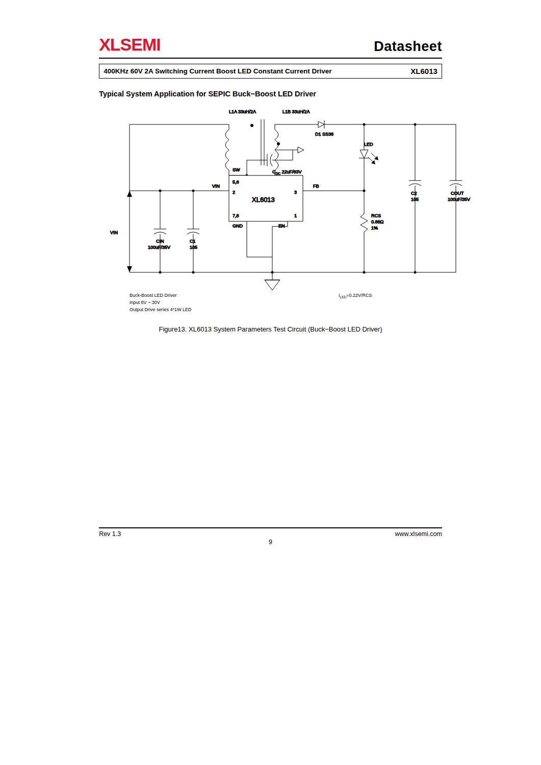XLSEMI
Datasheet
400KHz 60V 2A Switching Current Boost LED Constant Current Driver XL6013
Typical System Application for SEPIC Buck−Boost LED Driver
L1A 33uH/2A L1B 33uH/2A VIN CIN 100uF/35V C1 105 VIN CDC 22uF/63V SW D1 SS36 LED FB RCS 0.68Ω 1% C2 105 COUT 100uF/35V XL6013 5,6 2 7,8 3 1 GND EN Buck-Boost LED Driver Input 8V ~ 30V Output Drive series 4*1W LED ILED=0.22V/RCS
Figure13. XL6013 System Parameters Test Circuit (Buck−Boost LED Driver)
Rev 1.3 www.xlsemi.com
9